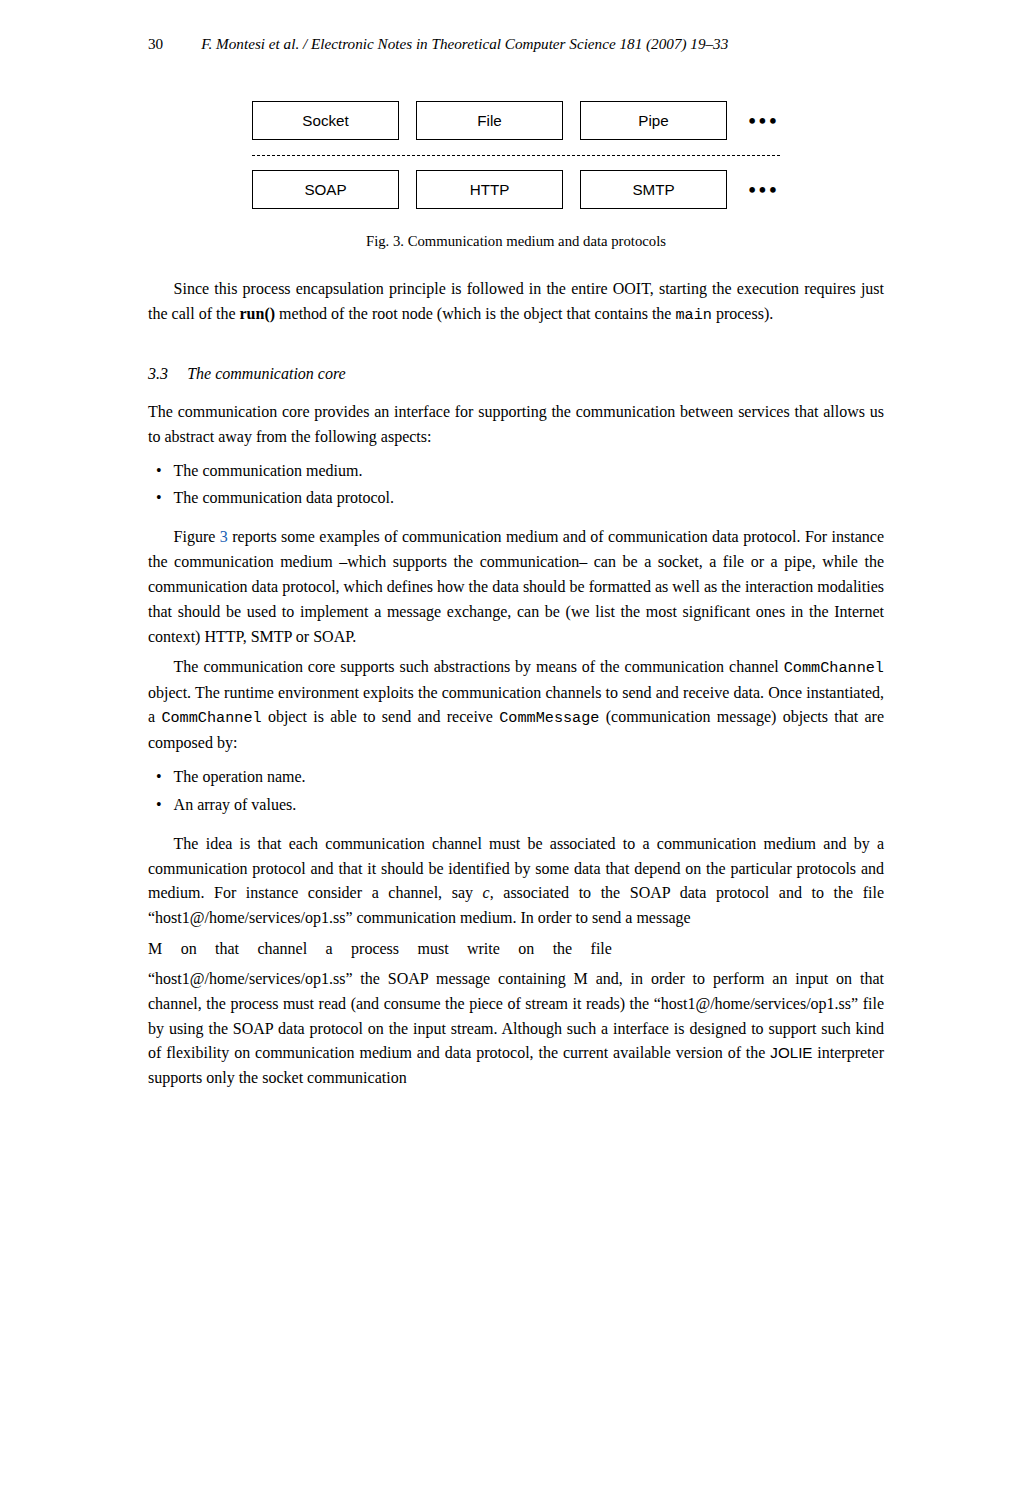30 F. Montesi et al. / Electronic Notes in Theoretical Computer Science 181 (2007) 19–33
Socket
File
Pipe
•••
SOAP
HTTP
SMTP
•••
Fig. 3. Communication medium and data protocols
Since this process encapsulation principle is followed in the entire OOIT, starting the execution requires just the call of the run() method of the root node (which is the object that contains the main process).
3.3 The communication core
The communication core provides an interface for supporting the communication between services that allows us to abstract away from the following aspects:
The communication medium.
The communication data protocol.
Figure 3 reports some examples of communication medium and of communication data protocol. For instance the communication medium –which supports the communication– can be a socket, a file or a pipe, while the communication data protocol, which defines how the data should be formatted as well as the interaction modalities that should be used to implement a message exchange, can be (we list the most significant ones in the Internet context) HTTP, SMTP or SOAP.
The communication core supports such abstractions by means of the communication channel CommChannel object. The runtime environment exploits the communication channels to send and receive data. Once instantiated, a CommChannel object is able to send and receive CommMessage (communication message) objects that are composed by:
The operation name.
An array of values.
The idea is that each communication channel must be associated to a communication medium and by a communication protocol and that it should be identified by some data that depend on the particular protocols and medium. For instance consider a channel, say c, associated to the SOAP data protocol and to the file “host1@/home/services/op1.ss” communication medium. In order to send a message
M on that channel a process must write on the file
“host1@/home/services/op1.ss” the SOAP message containing M and, in order to perform an input on that channel, the process must read (and consume the piece of stream it reads) the “host1@/home/services/op1.ss” file by using the SOAP data protocol on the input stream. Although such a interface is designed to support such kind of flexibility on communication medium and data protocol, the current available version of the JOLIE interpreter supports only the socket communication